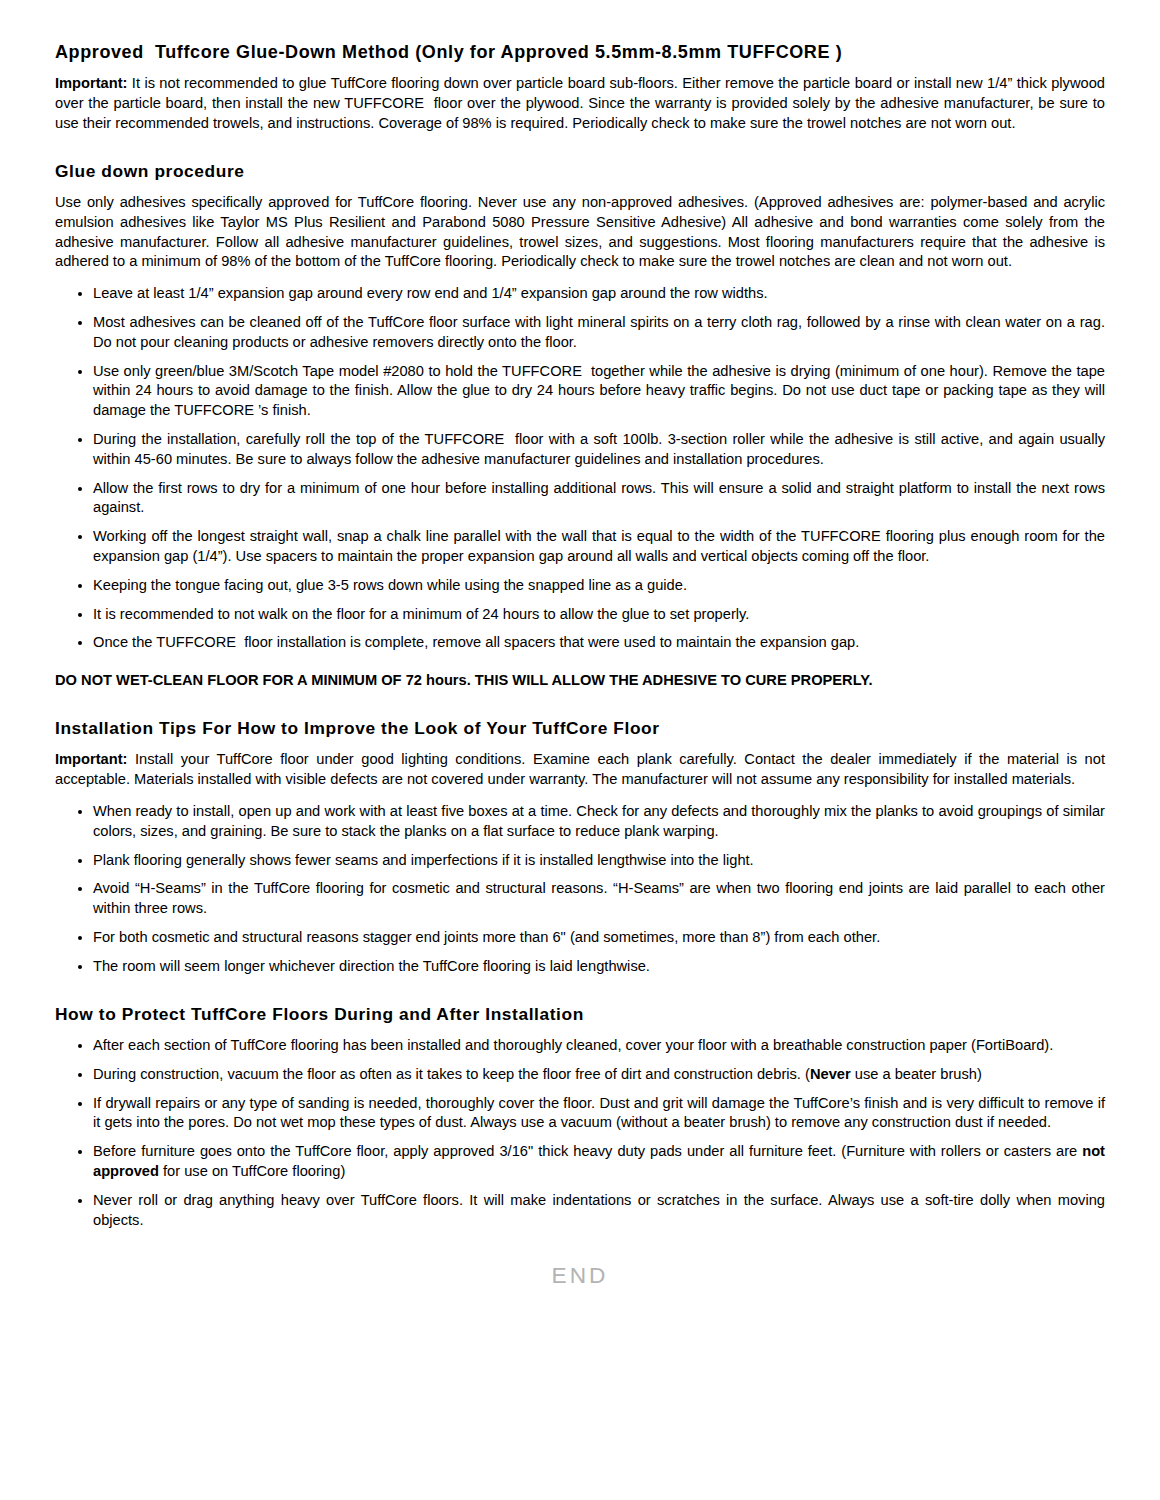Approved Tuffcore Glue-Down Method (Only for Approved 5.5mm-8.5mm TUFFCORE )
Important: It is not recommended to glue TuffCore flooring down over particle board sub-floors. Either remove the particle board or install new 1/4” thick plywood over the particle board, then install the new TUFFCORE floor over the plywood. Since the warranty is provided solely by the adhesive manufacturer, be sure to use their recommended trowels, and instructions. Coverage of 98% is required. Periodically check to make sure the trowel notches are not worn out.
Glue down procedure
Use only adhesives specifically approved for TuffCore flooring. Never use any non-approved adhesives. (Approved adhesives are: polymer-based and acrylic emulsion adhesives like Taylor MS Plus Resilient and Parabond 5080 Pressure Sensitive Adhesive) All adhesive and bond warranties come solely from the adhesive manufacturer. Follow all adhesive manufacturer guidelines, trowel sizes, and suggestions. Most flooring manufacturers require that the adhesive is adhered to a minimum of 98% of the bottom of the TuffCore flooring. Periodically check to make sure the trowel notches are clean and not worn out.
Leave at least 1/4” expansion gap around every row end and 1/4” expansion gap around the row widths.
Most adhesives can be cleaned off of the TuffCore floor surface with light mineral spirits on a terry cloth rag, followed by a rinse with clean water on a rag. Do not pour cleaning products or adhesive removers directly onto the floor.
Use only green/blue 3M/Scotch Tape model #2080 to hold the TUFFCORE together while the adhesive is drying (minimum of one hour). Remove the tape within 24 hours to avoid damage to the finish. Allow the glue to dry 24 hours before heavy traffic begins. Do not use duct tape or packing tape as they will damage the TUFFCORE ’s finish.
During the installation, carefully roll the top of the TUFFCORE floor with a soft 100lb. 3-section roller while the adhesive is still active, and again usually within 45-60 minutes. Be sure to always follow the adhesive manufacturer guidelines and installation procedures.
Allow the first rows to dry for a minimum of one hour before installing additional rows. This will ensure a solid and straight platform to install the next rows against.
Working off the longest straight wall, snap a chalk line parallel with the wall that is equal to the width of the TUFFCORE flooring plus enough room for the expansion gap (1/4”). Use spacers to maintain the proper expansion gap around all walls and vertical objects coming off the floor.
Keeping the tongue facing out, glue 3-5 rows down while using the snapped line as a guide.
It is recommended to not walk on the floor for a minimum of 24 hours to allow the glue to set properly.
Once the TUFFCORE floor installation is complete, remove all spacers that were used to maintain the expansion gap.
DO NOT WET-CLEAN FLOOR FOR A MINIMUM OF 72 hours. THIS WILL ALLOW THE ADHESIVE TO CURE PROPERLY.
Installation Tips For How to Improve the Look of Your TuffCore Floor
Important: Install your TuffCore floor under good lighting conditions. Examine each plank carefully. Contact the dealer immediately if the material is not acceptable. Materials installed with visible defects are not covered under warranty. The manufacturer will not assume any responsibility for installed materials.
When ready to install, open up and work with at least five boxes at a time. Check for any defects and thoroughly mix the planks to avoid groupings of similar colors, sizes, and graining. Be sure to stack the planks on a flat surface to reduce plank warping.
Plank flooring generally shows fewer seams and imperfections if it is installed lengthwise into the light.
Avoid “H-Seams” in the TuffCore flooring for cosmetic and structural reasons. “H-Seams” are when two flooring end joints are laid parallel to each other within three rows.
For both cosmetic and structural reasons stagger end joints more than 6" (and sometimes, more than 8”) from each other.
The room will seem longer whichever direction the TuffCore flooring is laid lengthwise.
How to Protect TuffCore Floors During and After Installation
After each section of TuffCore flooring has been installed and thoroughly cleaned, cover your floor with a breathable construction paper (FortiBoard).
During construction, vacuum the floor as often as it takes to keep the floor free of dirt and construction debris. (Never use a beater brush)
If drywall repairs or any type of sanding is needed, thoroughly cover the floor. Dust and grit will damage the TuffCore’s finish and is very difficult to remove if it gets into the pores. Do not wet mop these types of dust. Always use a vacuum (without a beater brush) to remove any construction dust if needed.
Before furniture goes onto the TuffCore floor, apply approved 3/16" thick heavy duty pads under all furniture feet. (Furniture with rollers or casters are not approved for use on TuffCore flooring)
Never roll or drag anything heavy over TuffCore floors. It will make indentations or scratches in the surface. Always use a soft-tire dolly when moving objects.
END